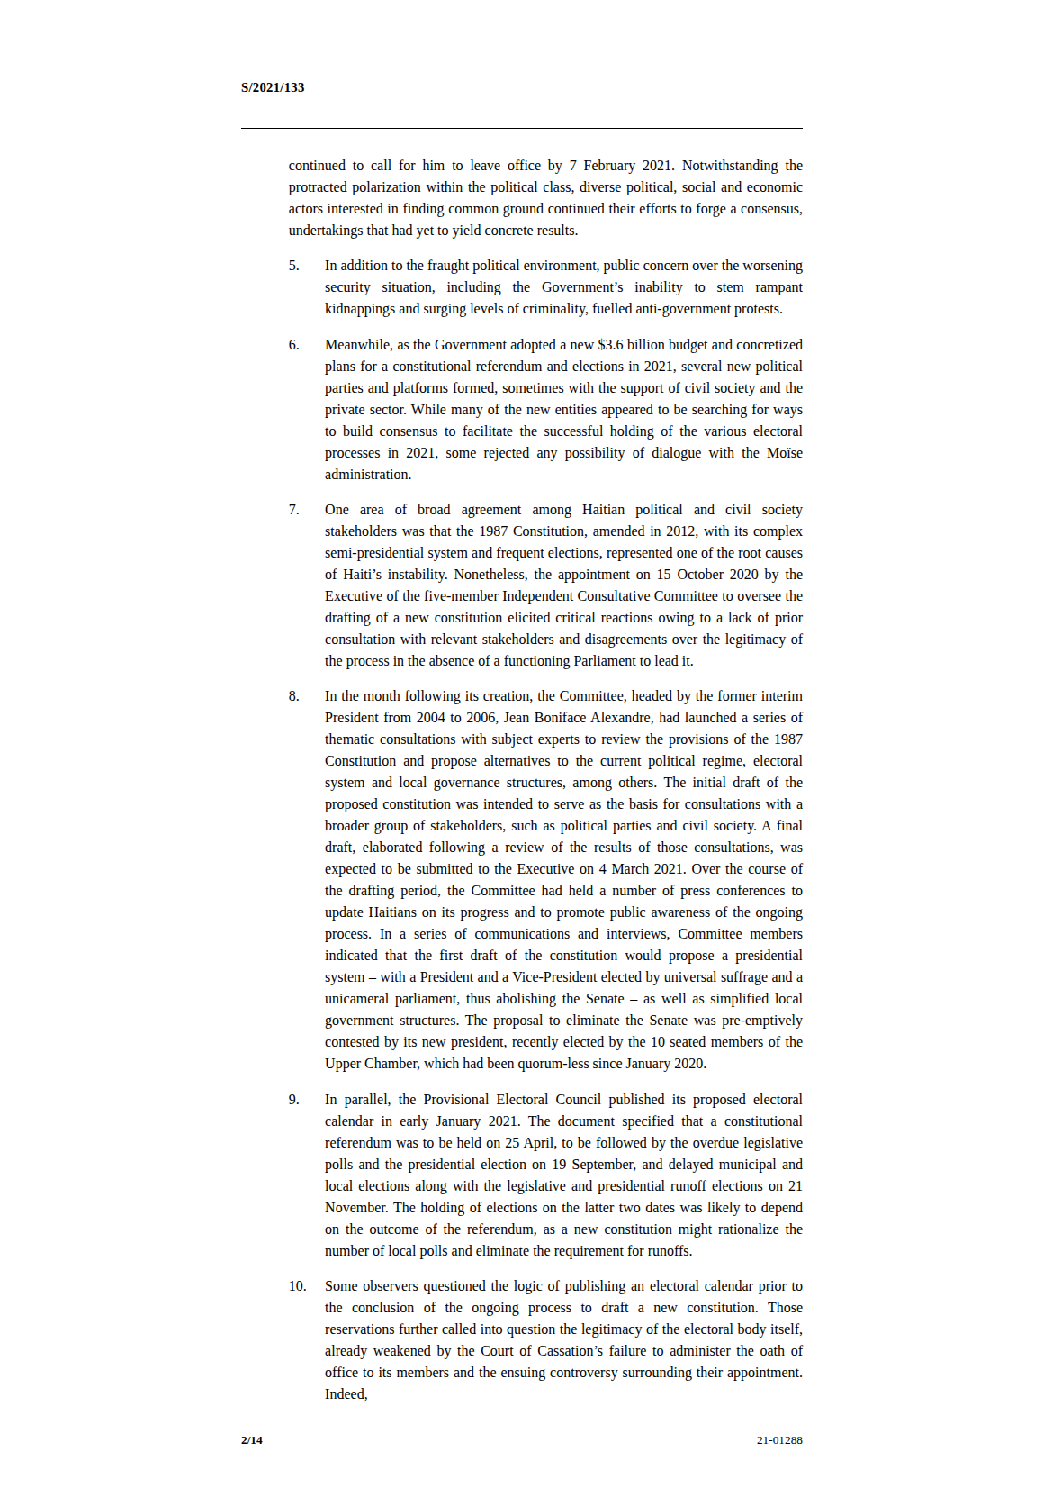S/2021/133
continued to call for him to leave office by 7 February 2021. Notwithstanding the protracted polarization within the political class, diverse political, social and economic actors interested in finding common ground continued their efforts to forge a consensus, undertakings that had yet to yield concrete results.
5. In addition to the fraught political environment, public concern over the worsening security situation, including the Government’s inability to stem rampant kidnappings and surging levels of criminality, fuelled anti-government protests.
6. Meanwhile, as the Government adopted a new $3.6 billion budget and concretized plans for a constitutional referendum and elections in 2021, several new political parties and platforms formed, sometimes with the support of civil society and the private sector. While many of the new entities appeared to be searching for ways to build consensus to facilitate the successful holding of the various electoral processes in 2021, some rejected any possibility of dialogue with the Moïse administration.
7. One area of broad agreement among Haitian political and civil society stakeholders was that the 1987 Constitution, amended in 2012, with its complex semi-presidential system and frequent elections, represented one of the root causes of Haiti’s instability. Nonetheless, the appointment on 15 October 2020 by the Executive of the five-member Independent Consultative Committee to oversee the drafting of a new constitution elicited critical reactions owing to a lack of prior consultation with relevant stakeholders and disagreements over the legitimacy of the process in the absence of a functioning Parliament to lead it.
8. In the month following its creation, the Committee, headed by the former interim President from 2004 to 2006, Jean Boniface Alexandre, had launched a series of thematic consultations with subject experts to review the provisions of the 1987 Constitution and propose alternatives to the current political regime, electoral system and local governance structures, among others. The initial draft of the proposed constitution was intended to serve as the basis for consultations with a broader group of stakeholders, such as political parties and civil society. A final draft, elaborated following a review of the results of those consultations, was expected to be submitted to the Executive on 4 March 2021. Over the course of the drafting period, the Committee had held a number of press conferences to update Haitians on its progress and to promote public awareness of the ongoing process. In a series of communications and interviews, Committee members indicated that the first draft of the constitution would propose a presidential system – with a President and a Vice-President elected by universal suffrage and a unicameral parliament, thus abolishing the Senate – as well as simplified local government structures. The proposal to eliminate the Senate was pre-emptively contested by its new president, recently elected by the 10 seated members of the Upper Chamber, which had been quorum-less since January 2020.
9. In parallel, the Provisional Electoral Council published its proposed electoral calendar in early January 2021. The document specified that a constitutional referendum was to be held on 25 April, to be followed by the overdue legislative polls and the presidential election on 19 September, and delayed municipal and local elections along with the legislative and presidential runoff elections on 21 November. The holding of elections on the latter two dates was likely to depend on the outcome of the referendum, as a new constitution might rationalize the number of local polls and eliminate the requirement for runoffs.
10. Some observers questioned the logic of publishing an electoral calendar prior to the conclusion of the ongoing process to draft a new constitution. Those reservations further called into question the legitimacy of the electoral body itself, already weakened by the Court of Cassation’s failure to administer the oath of office to its members and the ensuing controversy surrounding their appointment. Indeed,
2/14 21-01288